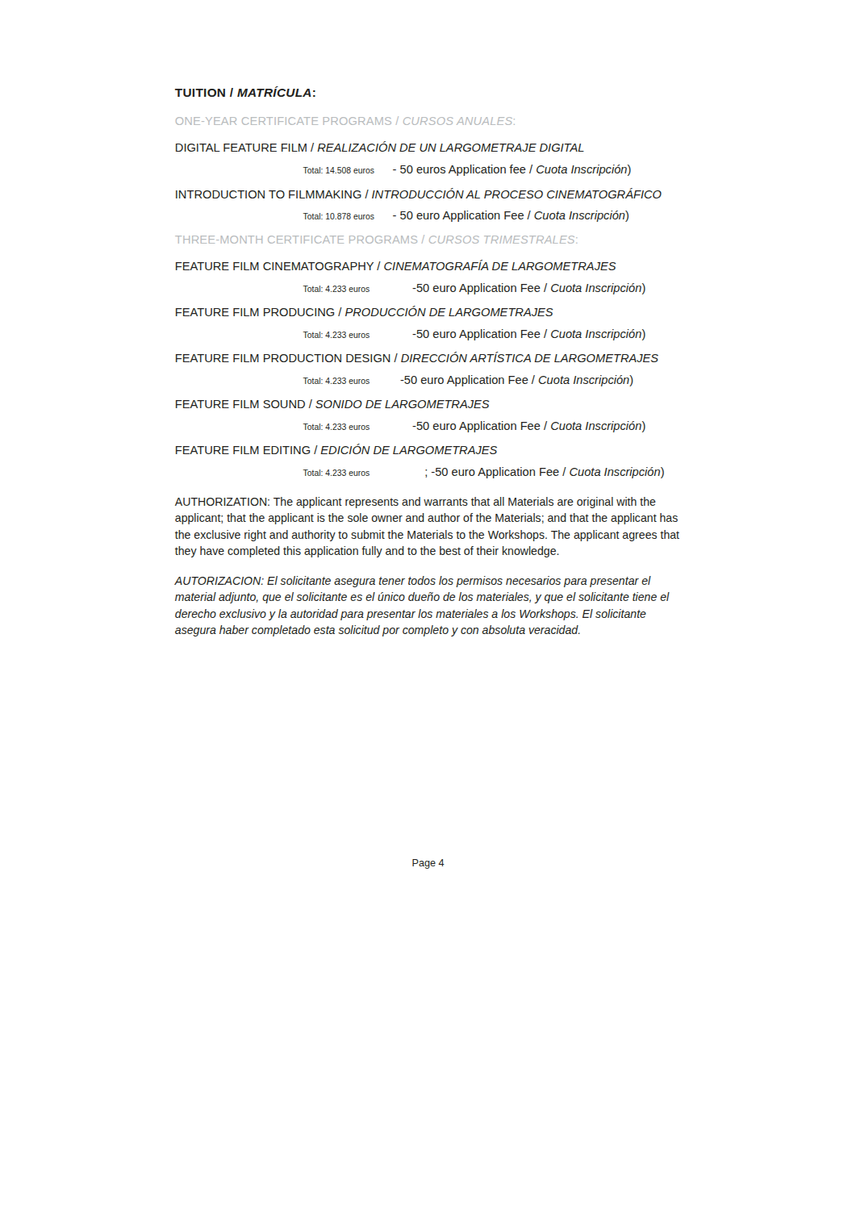TUITION / MATRÍCULA:
ONE-YEAR CERTIFICATE PROGRAMS / CURSOS ANUALES:
DIGITAL FEATURE FILM / REALIZACIÓN DE UN LARGOMETRAJE DIGITAL
Total: 14.508 euros - 50 euros Application fee / Cuota Inscripción)
INTRODUCTION TO FILMMAKING / INTRODUCCIÓN AL PROCESO CINEMATOGRÁFICO
Total: 10.878 euros - 50 euro Application Fee / Cuota Inscripción)
THREE-MONTH CERTIFICATE PROGRAMS / CURSOS TRIMESTRALES:
FEATURE FILM CINEMATOGRAPHY / CINEMATOGRAFÍA DE LARGOMETRAJES
Total: 4.233 euros -50 euro Application Fee / Cuota Inscripción)
FEATURE FILM PRODUCING / PRODUCCIÓN DE LARGOMETRAJES
Total: 4.233 euros -50 euro Application Fee / Cuota Inscripción)
FEATURE FILM PRODUCTION DESIGN / DIRECCIÓN ARTÍSTICA DE LARGOMETRAJES
Total: 4.233 euros -50 euro Application Fee / Cuota Inscripción)
FEATURE FILM SOUND / SONIDO DE LARGOMETRAJES
Total: 4.233 euros -50 euro Application Fee / Cuota Inscripción)
FEATURE FILM EDITING / EDICIÓN DE LARGOMETRAJES
Total: 4.233 euros ; -50 euro Application Fee / Cuota Inscripción)
AUTHORIZATION: The applicant represents and warrants that all Materials are original with the applicant; that the applicant is the sole owner and author of the Materials; and that the applicant has the exclusive right and authority to submit the Materials to the Workshops. The applicant agrees that they have completed this application fully and to the best of their knowledge.
AUTORIZACION: El solicitante asegura tener todos los permisos necesarios para presentar el material adjunto, que el solicitante es el único dueño de los materiales, y que el solicitante tiene el derecho exclusivo y la autoridad para presentar los materiales a los Workshops. El solicitante asegura haber completado esta solicitud por completo y con absoluta veracidad.
Page 4